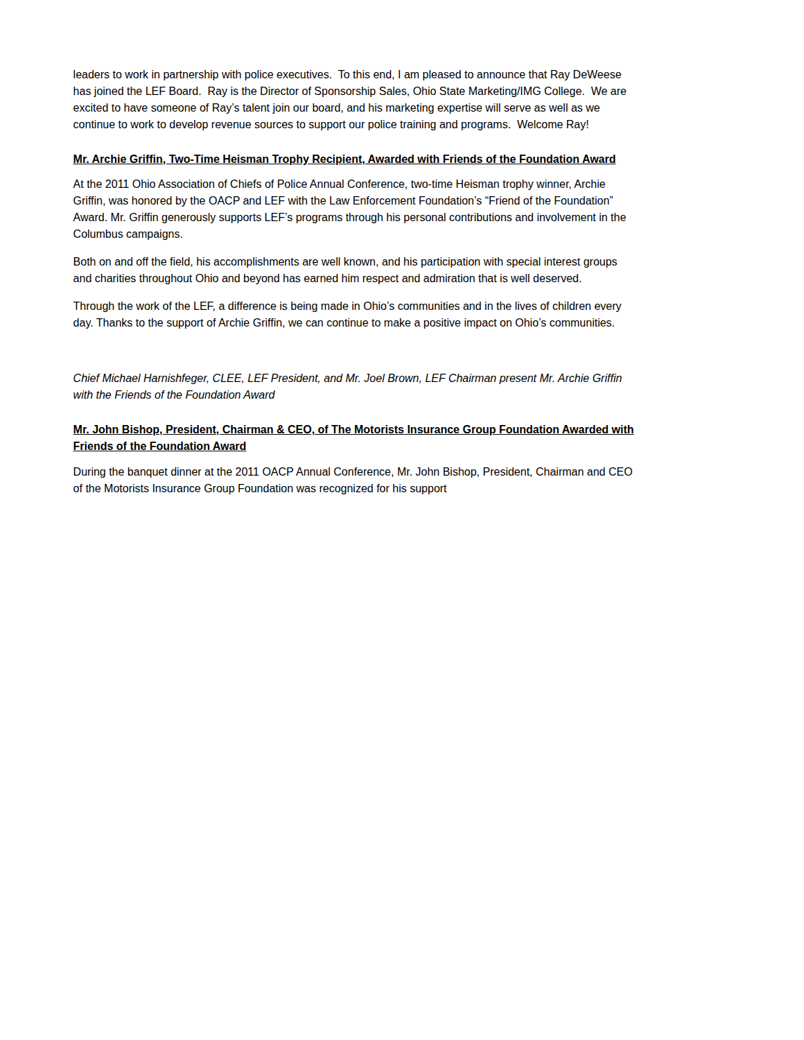leaders to work in partnership with police executives. To this end, I am pleased to announce that Ray DeWeese has joined the LEF Board. Ray is the Director of Sponsorship Sales, Ohio State Marketing/IMG College. We are excited to have someone of Ray’s talent join our board, and his marketing expertise will serve as well as we continue to work to develop revenue sources to support our police training and programs. Welcome Ray!
Mr. Archie Griffin, Two-Time Heisman Trophy Recipient, Awarded with Friends of the Foundation Award
At the 2011 Ohio Association of Chiefs of Police Annual Conference, two-time Heisman trophy winner, Archie Griffin, was honored by the OACP and LEF with the Law Enforcement Foundation’s “Friend of the Foundation” Award. Mr. Griffin generously supports LEF’s programs through his personal contributions and involvement in the Columbus campaigns.
Both on and off the field, his accomplishments are well known, and his participation with special interest groups and charities throughout Ohio and beyond has earned him respect and admiration that is well deserved.
Through the work of the LEF, a difference is being made in Ohio’s communities and in the lives of children every day. Thanks to the support of Archie Griffin, we can continue to make a positive impact on Ohio’s communities.
Chief Michael Harnishfeger, CLEE, LEF President, and Mr. Joel Brown, LEF Chairman present Mr. Archie Griffin with the Friends of the Foundation Award
Mr. John Bishop, President, Chairman & CEO, of The Motorists Insurance Group Foundation Awarded with Friends of the Foundation Award
During the banquet dinner at the 2011 OACP Annual Conference, Mr. John Bishop, President, Chairman and CEO of the Motorists Insurance Group Foundation was recognized for his support